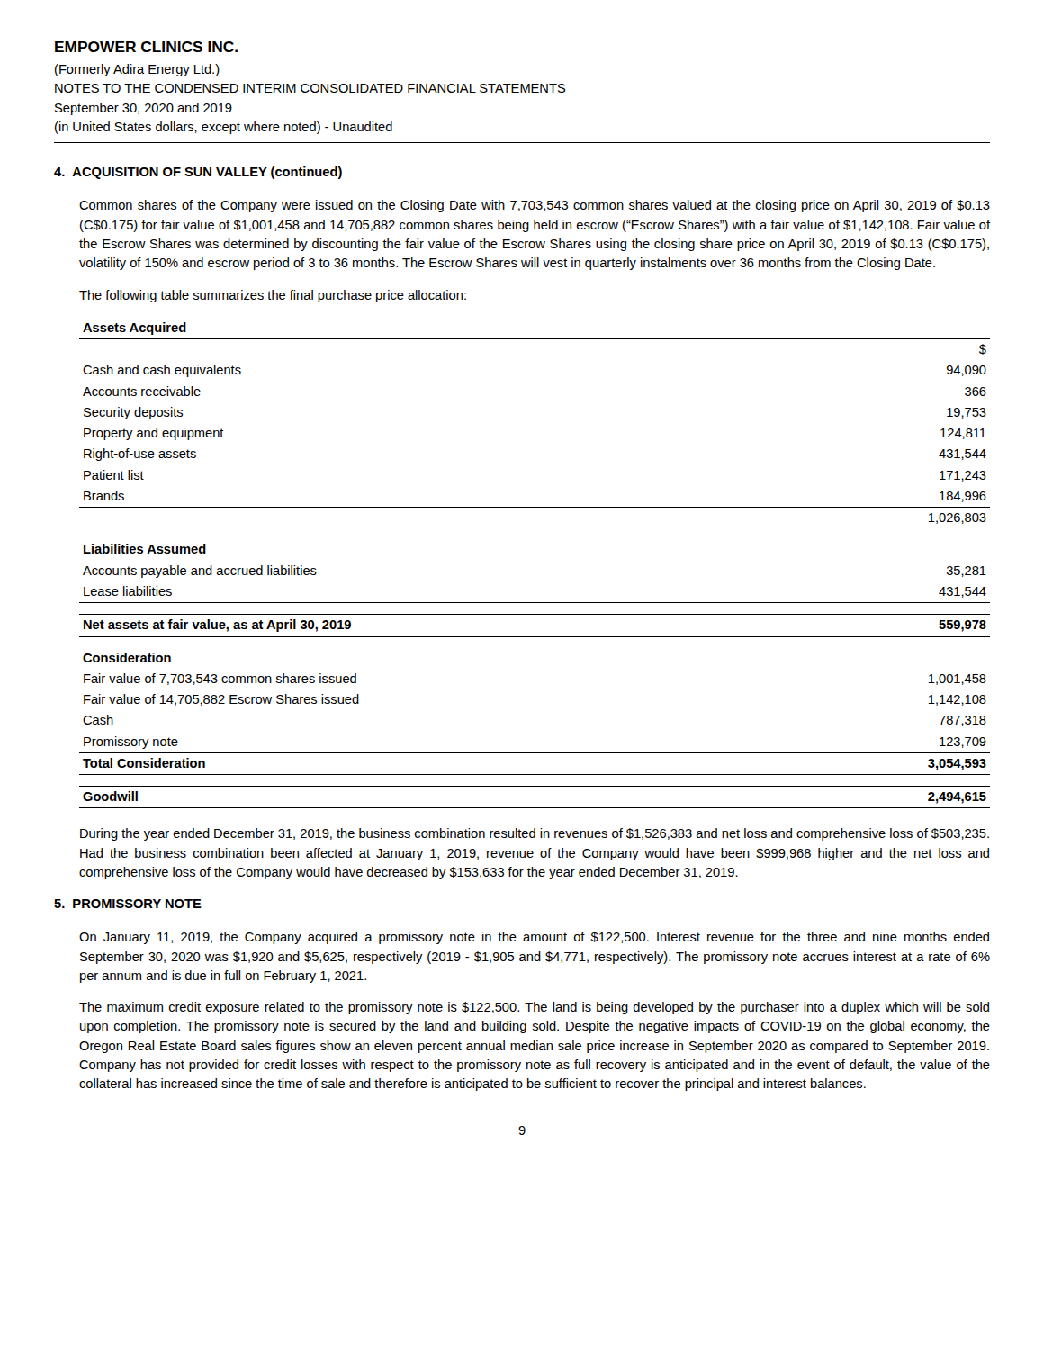EMPOWER CLINICS INC.
(Formerly Adira Energy Ltd.)
NOTES TO THE CONDENSED INTERIM CONSOLIDATED FINANCIAL STATEMENTS
September 30, 2020 and 2019
(in United States dollars, except where noted) - Unaudited
4. ACQUISITION OF SUN VALLEY (continued)
Common shares of the Company were issued on the Closing Date with 7,703,543 common shares valued at the closing price on April 30, 2019 of $0.13 (C$0.175) for fair value of $1,001,458 and 14,705,882 common shares being held in escrow (“Escrow Shares”) with a fair value of $1,142,108. Fair value of the Escrow Shares was determined by discounting the fair value of the Escrow Shares using the closing share price on April 30, 2019 of $0.13 (C$0.175), volatility of 150% and escrow period of 3 to 36 months. The Escrow Shares will vest in quarterly instalments over 36 months from the Closing Date.
The following table summarizes the final purchase price allocation:
| Assets Acquired | |
| | $ |
| Cash and cash equivalents | 94,090 |
| Accounts receivable | 366 |
| Security deposits | 19,753 |
| Property and equipment | 124,811 |
| Right-of-use assets | 431,544 |
| Patient list | 171,243 |
| Brands | 184,996 |
| | 1,026,803 |
| Liabilities Assumed | |
| Accounts payable and accrued liabilities | 35,281 |
| Lease liabilities | 431,544 |
| Net assets at fair value, as at April 30, 2019 | 559,978 |
| Consideration | |
| Fair value of 7,703,543 common shares issued | 1,001,458 |
| Fair value of 14,705,882 Escrow Shares issued | 1,142,108 |
| Cash | 787,318 |
| Promissory note | 123,709 |
| Total Consideration | 3,054,593 |
| Goodwill | 2,494,615 |
During the year ended December 31, 2019, the business combination resulted in revenues of $1,526,383 and net loss and comprehensive loss of $503,235. Had the business combination been affected at January 1, 2019, revenue of the Company would have been $999,968 higher and the net loss and comprehensive loss of the Company would have decreased by $153,633 for the year ended December 31, 2019.
5. PROMISSORY NOTE
On January 11, 2019, the Company acquired a promissory note in the amount of $122,500. Interest revenue for the three and nine months ended September 30, 2020 was $1,920 and $5,625, respectively (2019 - $1,905 and $4,771, respectively). The promissory note accrues interest at a rate of 6% per annum and is due in full on February 1, 2021.
The maximum credit exposure related to the promissory note is $122,500. The land is being developed by the purchaser into a duplex which will be sold upon completion. The promissory note is secured by the land and building sold. Despite the negative impacts of COVID-19 on the global economy, the Oregon Real Estate Board sales figures show an eleven percent annual median sale price increase in September 2020 as compared to September 2019. Company has not provided for credit losses with respect to the promissory note as full recovery is anticipated and in the event of default, the value of the collateral has increased since the time of sale and therefore is anticipated to be sufficient to recover the principal and interest balances.
9